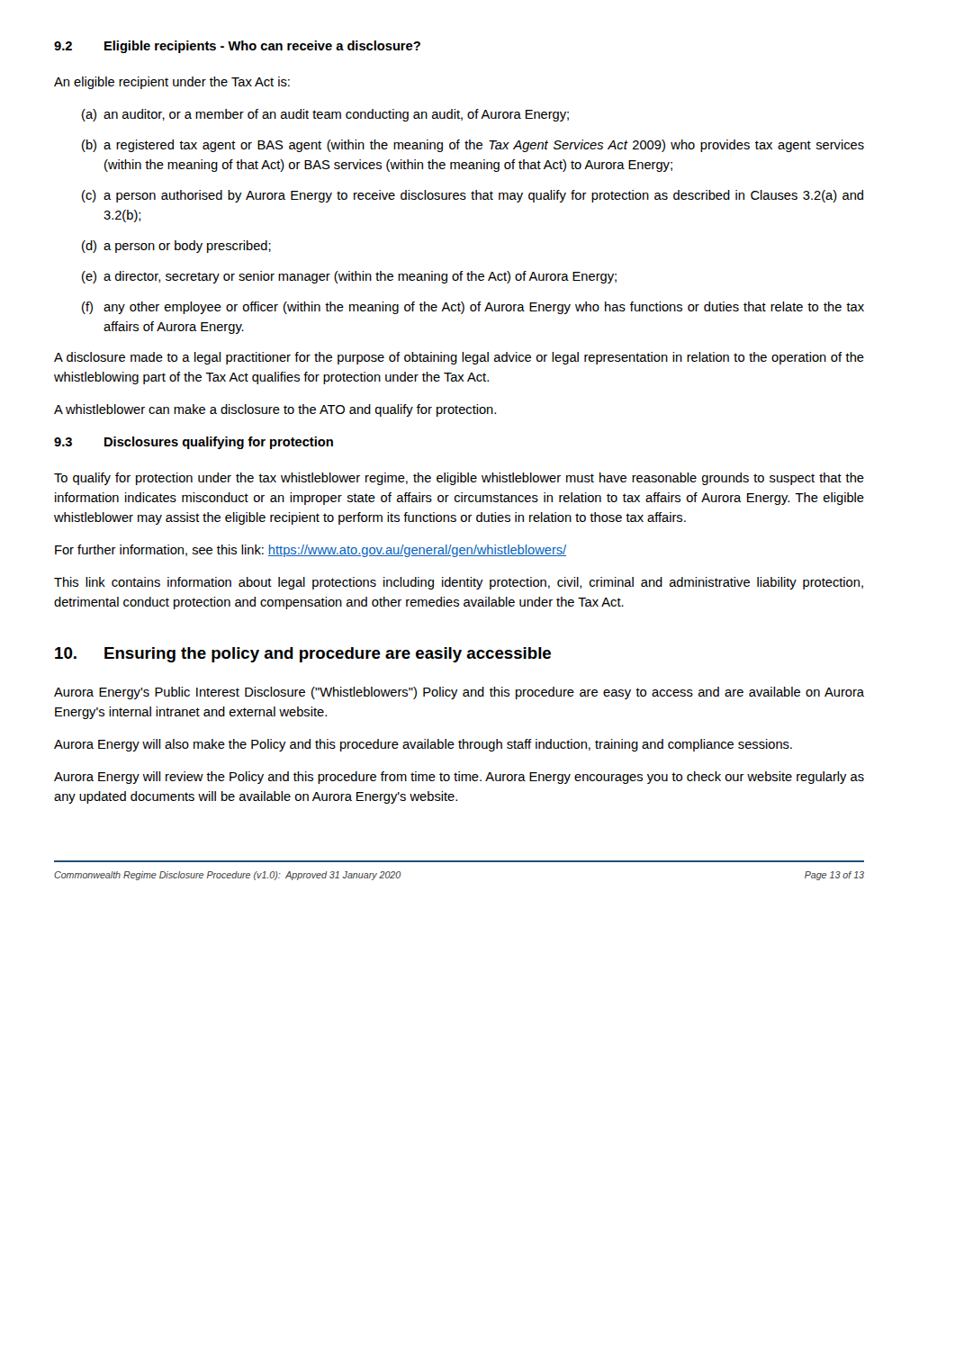9.2
Eligible recipients - Who can receive a disclosure?
An eligible recipient under the Tax Act is:
(a)
an auditor, or a member of an audit team conducting an audit, of Aurora Energy;
(b)
a registered tax agent or BAS agent (within the meaning of the Tax Agent Services Act 2009) who provides tax agent services (within the meaning of that Act) or BAS services (within the meaning of that Act) to Aurora Energy;
(c)
a person authorised by Aurora Energy to receive disclosures that may qualify for protection as described in Clauses 3.2(a) and 3.2(b);
(d)
a person or body prescribed;
(e)
a director, secretary or senior manager (within the meaning of the Act) of Aurora Energy;
(f)
any other employee or officer (within the meaning of the Act) of Aurora Energy who has functions or duties that relate to the tax affairs of Aurora Energy.
A disclosure made to a legal practitioner for the purpose of obtaining legal advice or legal representation in relation to the operation of the whistleblowing part of the Tax Act qualifies for protection under the Tax Act.
A whistleblower can make a disclosure to the ATO and qualify for protection.
9.3
Disclosures qualifying for protection
To qualify for protection under the tax whistleblower regime, the eligible whistleblower must have reasonable grounds to suspect that the information indicates misconduct or an improper state of affairs or circumstances in relation to tax affairs of Aurora Energy. The eligible whistleblower may assist the eligible recipient to perform its functions or duties in relation to those tax affairs.
For further information, see this link: https://www.ato.gov.au/general/gen/whistleblowers/
This link contains information about legal protections including identity protection, civil, criminal and administrative liability protection, detrimental conduct protection and compensation and other remedies available under the Tax Act.
10.
Ensuring the policy and procedure are easily accessible
Aurora Energy's Public Interest Disclosure ("Whistleblowers") Policy and this procedure are easy to access and are available on Aurora Energy's internal intranet and external website.
Aurora Energy will also make the Policy and this procedure available through staff induction, training and compliance sessions.
Aurora Energy will review the Policy and this procedure from time to time. Aurora Energy encourages you to check our website regularly as any updated documents will be available on Aurora Energy's website.
Commonwealth Regime Disclosure Procedure (v1.0): Approved 31 January 2020
Page 13 of 13